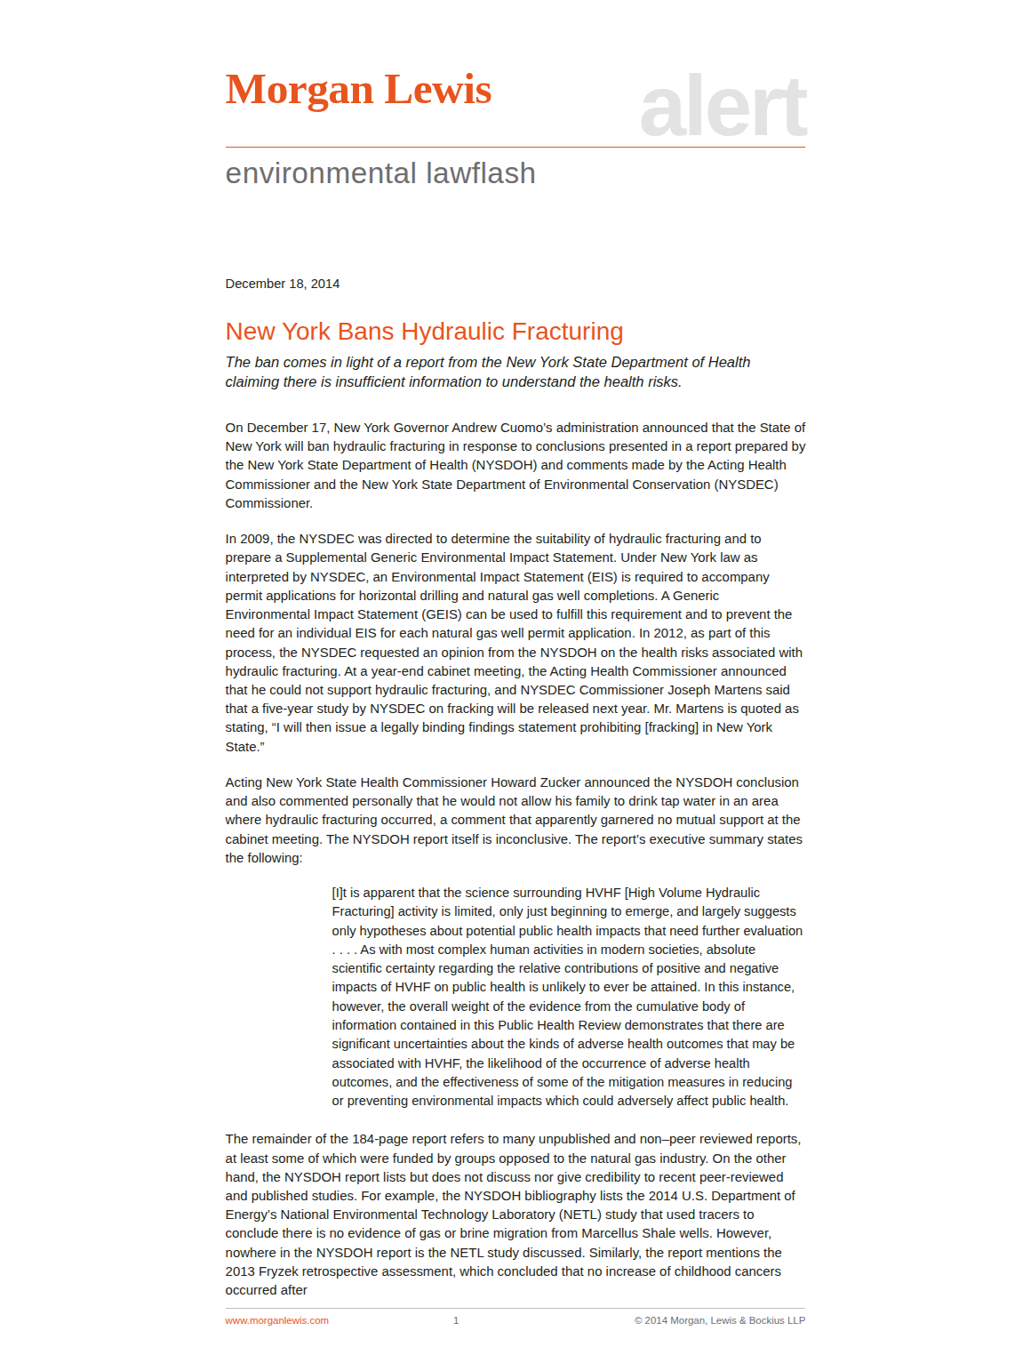alert
Morgan Lewis
environmental lawflash
December 18, 2014
New York Bans Hydraulic Fracturing
The ban comes in light of a report from the New York State Department of Health claiming there is insufficient information to understand the health risks.
On December 17, New York Governor Andrew Cuomo’s administration announced that the State of New York will ban hydraulic fracturing in response to conclusions presented in a report prepared by the New York State Department of Health (NYSDOH) and comments made by the Acting Health Commissioner and the New York State Department of Environmental Conservation (NYSDEC) Commissioner.
In 2009, the NYSDEC was directed to determine the suitability of hydraulic fracturing and to prepare a Supplemental Generic Environmental Impact Statement. Under New York law as interpreted by NYSDEC, an Environmental Impact Statement (EIS) is required to accompany permit applications for horizontal drilling and natural gas well completions. A Generic Environmental Impact Statement (GEIS) can be used to fulfill this requirement and to prevent the need for an individual EIS for each natural gas well permit application. In 2012, as part of this process, the NYSDEC requested an opinion from the NYSDOH on the health risks associated with hydraulic fracturing. At a year-end cabinet meeting, the Acting Health Commissioner announced that he could not support hydraulic fracturing, and NYSDEC Commissioner Joseph Martens said that a five-year study by NYSDEC on fracking will be released next year. Mr. Martens is quoted as stating, “I will then issue a legally binding findings statement prohibiting [fracking] in New York State.”
Acting New York State Health Commissioner Howard Zucker announced the NYSDOH conclusion and also commented personally that he would not allow his family to drink tap water in an area where hydraulic fracturing occurred, a comment that apparently garnered no mutual support at the cabinet meeting. The NYSDOH report itself is inconclusive. The report’s executive summary states the following:
[I]t is apparent that the science surrounding HVHF [High Volume Hydraulic Fracturing] activity is limited, only just beginning to emerge, and largely suggests only hypotheses about potential public health impacts that need further evaluation . . . . As with most complex human activities in modern societies, absolute scientific certainty regarding the relative contributions of positive and negative impacts of HVHF on public health is unlikely to ever be attained. In this instance, however, the overall weight of the evidence from the cumulative body of information contained in this Public Health Review demonstrates that there are significant uncertainties about the kinds of adverse health outcomes that may be associated with HVHF, the likelihood of the occurrence of adverse health outcomes, and the effectiveness of some of the mitigation measures in reducing or preventing environmental impacts which could adversely affect public health.
The remainder of the 184-page report refers to many unpublished and non–peer reviewed reports, at least some of which were funded by groups opposed to the natural gas industry. On the other hand, the NYSDOH report lists but does not discuss nor give credibility to recent peer-reviewed and published studies. For example, the NYSDOH bibliography lists the 2014 U.S. Department of Energy’s National Environmental Technology Laboratory (NETL) study that used tracers to conclude there is no evidence of gas or brine migration from Marcellus Shale wells. However, nowhere in the NYSDOH report is the NETL study discussed. Similarly, the report mentions the 2013 Fryzek retrospective assessment, which concluded that no increase of childhood cancers occurred after
www.morganlewis.com 1 © 2014 Morgan, Lewis & Bockius LLP